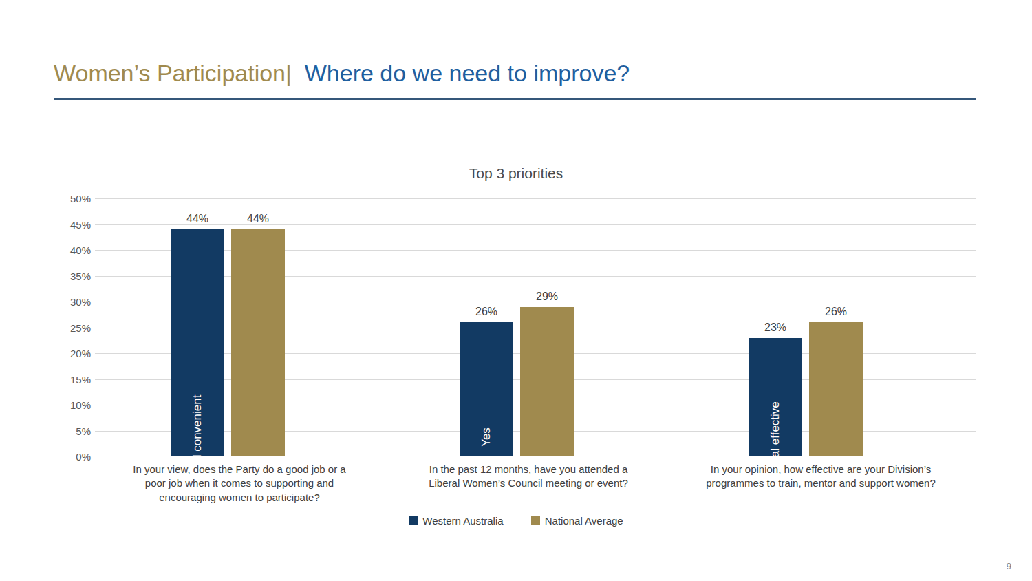Women’s Participation| Where do we need to improve?
Top 3 priorities
50% 45% 40% 35% 30% 25% 20% 15% 10% 5% 0%
Group 1: 44% / 44% (44% of 375 = 330px)
44%
Total convenient
44%
26%
Yes
29%
23%
Total effective
26%
In your view, does the Party do a good job or a
poor job when it comes to supporting and
encouraging women to participate?
In the past 12 months, have you attended a
Liberal Women’s Council meeting or event?
In your opinion, how effective are your Division’s
programmes to train, mentor and support women?
Western Australia National Average
9